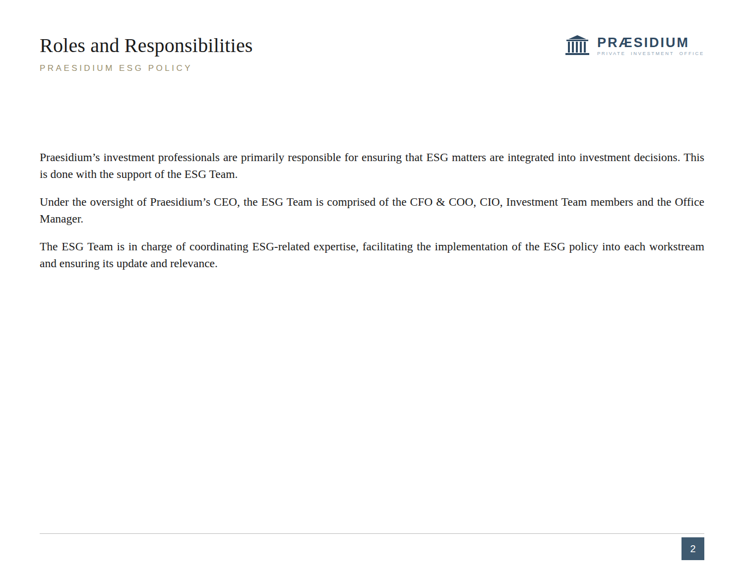Roles and Responsibilities
Praesidium ESG Policy
PRÆSIDIUM
PRIVATE INVESTMENT OFFICE
Praesidium’s investment professionals are primarily responsible for ensuring that ESG matters are integrated into investment decisions. This is done with the support of the ESG Team.
Under the oversight of Praesidium’s CEO, the ESG Team is comprised of the CFO & COO, CIO, Investment Team members and the Office Manager.
The ESG Team is in charge of coordinating ESG-related expertise, facilitating the implementation of the ESG policy into each workstream and ensuring its update and relevance.
2